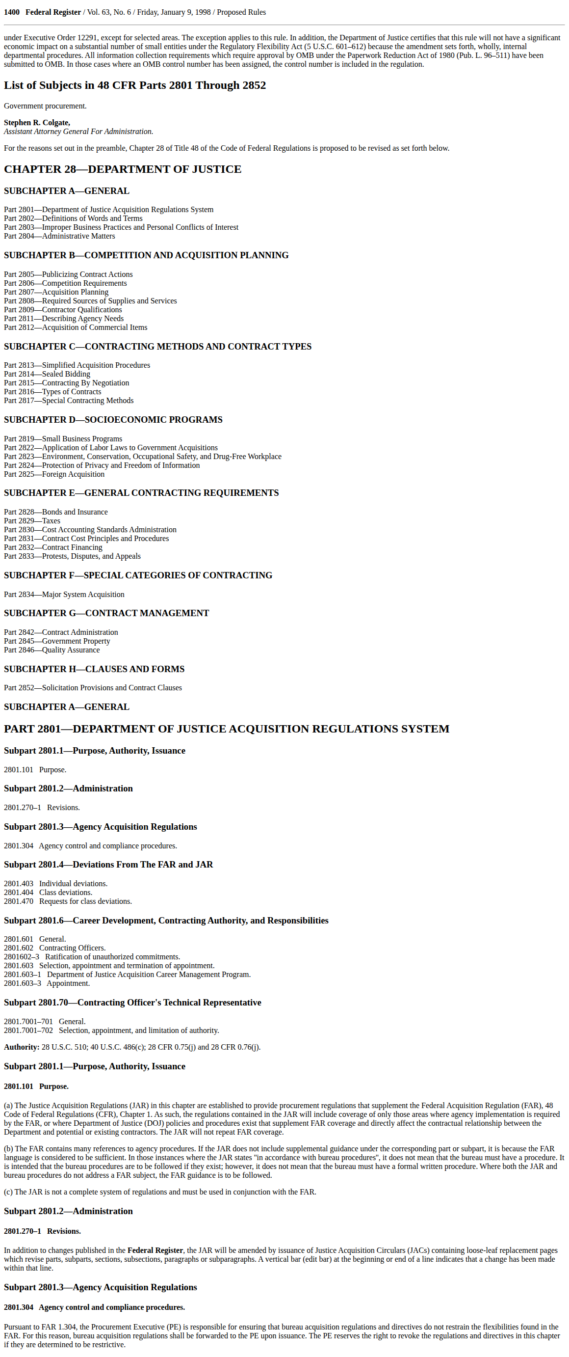1400 Federal Register / Vol. 63, No. 6 / Friday, January 9, 1998 / Proposed Rules
under Executive Order 12291, except for selected areas. The exception applies to this rule. In addition, the Department of Justice certifies that this rule will not have a significant economic impact on a substantial number of small entities under the Regulatory Flexibility Act (5 U.S.C. 601–612) because the amendment sets forth, wholly, internal departmental procedures. All information collection requirements which require approval by OMB under the Paperwork Reduction Act of 1980 (Pub. L. 96–511) have been submitted to OMB. In those cases where an OMB control number has been assigned, the control number is included in the regulation.
List of Subjects in 48 CFR Parts 2801 Through 2852
Government procurement.
Stephen R. Colgate,
Assistant Attorney General For Administration.
For the reasons set out in the preamble, Chapter 28 of Title 48 of the Code of Federal Regulations is proposed to be revised as set forth below.
CHAPTER 28—DEPARTMENT OF JUSTICE
SUBCHAPTER A—GENERAL
Part 2801—Department of Justice Acquisition Regulations System
Part 2802—Definitions of Words and Terms
Part 2803—Improper Business Practices and Personal Conflicts of Interest
Part 2804—Administrative Matters
SUBCHAPTER B—COMPETITION AND ACQUISITION PLANNING
Part 2805—Publicizing Contract Actions
Part 2806—Competition Requirements
Part 2807—Acquisition Planning
Part 2808—Required Sources of Supplies and Services
Part 2809—Contractor Qualifications
Part 2811—Describing Agency Needs
Part 2812—Acquisition of Commercial Items
SUBCHAPTER C—CONTRACTING METHODS AND CONTRACT TYPES
Part 2813—Simplified Acquisition Procedures
Part 2814—Sealed Bidding
Part 2815—Contracting By Negotiation
Part 2816—Types of Contracts
Part 2817—Special Contracting Methods
SUBCHAPTER D—SOCIOECONOMIC PROGRAMS
Part 2819—Small Business Programs
Part 2822—Application of Labor Laws to Government Acquisitions
Part 2823—Environment, Conservation, Occupational Safety, and Drug-Free Workplace
Part 2824—Protection of Privacy and Freedom of Information
Part 2825—Foreign Acquisition
SUBCHAPTER E—GENERAL CONTRACTING REQUIREMENTS
Part 2828—Bonds and Insurance
Part 2829—Taxes
Part 2830—Cost Accounting Standards Administration
Part 2831—Contract Cost Principles and Procedures
Part 2832—Contract Financing
Part 2833—Protests, Disputes, and Appeals
SUBCHAPTER F—SPECIAL CATEGORIES OF CONTRACTING
Part 2834—Major System Acquisition
SUBCHAPTER G—CONTRACT MANAGEMENT
Part 2842—Contract Administration
Part 2845—Government Property
Part 2846—Quality Assurance
SUBCHAPTER H—CLAUSES AND FORMS
Part 2852—Solicitation Provisions and Contract Clauses
SUBCHAPTER A—GENERAL
PART 2801—DEPARTMENT OF JUSTICE ACQUISITION REGULATIONS SYSTEM
Subpart 2801.1—Purpose, Authority, Issuance
2801.101 Purpose.
Subpart 2801.2—Administration
2801.270–1 Revisions.
Subpart 2801.3—Agency Acquisition Regulations
2801.304 Agency control and compliance procedures.
Subpart 2801.4—Deviations From The FAR and JAR
2801.403 Individual deviations.
2801.404 Class deviations.
2801.470 Requests for class deviations.
Subpart 2801.6—Career Development, Contracting Authority, and Responsibilities
2801.601 General.
2801.602 Contracting Officers.
2801602–3 Ratification of unauthorized commitments.
2801.603 Selection, appointment and termination of appointment.
2801.603–1 Department of Justice Acquisition Career Management Program.
2801.603–3 Appointment.
Subpart 2801.70—Contracting Officer's Technical Representative
2801.7001–701 General.
2801.7001–702 Selection, appointment, and limitation of authority.
Authority: 28 U.S.C. 510; 40 U.S.C. 486(c); 28 CFR 0.75(j) and 28 CFR 0.76(j).
Subpart 2801.1—Purpose, Authority, Issuance
2801.101 Purpose.
(a) The Justice Acquisition Regulations (JAR) in this chapter are established to provide procurement regulations that supplement the Federal Acquisition Regulation (FAR), 48 Code of Federal Regulations (CFR), Chapter 1. As such, the regulations contained in the JAR will include coverage of only those areas where agency implementation is required by the FAR, or where Department of Justice (DOJ) policies and procedures exist that supplement FAR coverage and directly affect the contractual relationship between the Department and potential or existing contractors. The JAR will not repeat FAR coverage.
(b) The FAR contains many references to agency procedures. If the JAR does not include supplemental guidance under the corresponding part or subpart, it is because the FAR language is considered to be sufficient. In those instances where the JAR states ''in accordance with bureau procedures'', it does not mean that the bureau must have a procedure. It is intended that the bureau procedures are to be followed if they exist; however, it does not mean that the bureau must have a formal written procedure. Where both the JAR and bureau procedures do not address a FAR subject, the FAR guidance is to be followed.
(c) The JAR is not a complete system of regulations and must be used in conjunction with the FAR.
Subpart 2801.2—Administration
2801.270–1 Revisions.
In addition to changes published in the Federal Register, the JAR will be amended by issuance of Justice Acquisition Circulars (JACs) containing loose-leaf replacement pages which revise parts, subparts, sections, subsections, paragraphs or subparagraphs. A vertical bar (edit bar) at the beginning or end of a line indicates that a change has been made within that line.
Subpart 2801.3—Agency Acquisition Regulations
2801.304 Agency control and compliance procedures.
Pursuant to FAR 1.304, the Procurement Executive (PE) is responsible for ensuring that bureau acquisition regulations and directives do not restrain the flexibilities found in the FAR. For this reason, bureau acquisition regulations shall be forwarded to the PE upon issuance. The PE reserves the right to revoke the regulations and directives in this chapter if they are determined to be restrictive.